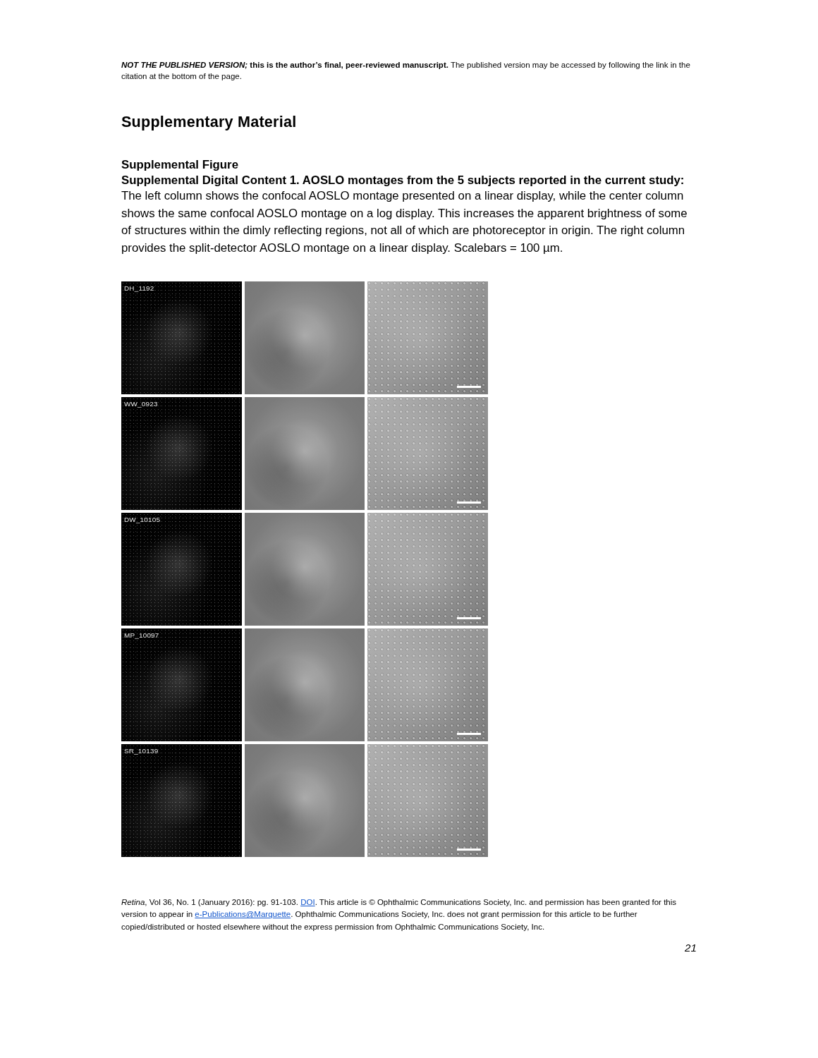NOT THE PUBLISHED VERSION; this is the author’s final, peer-reviewed manuscript. The published version may be accessed by following the link in the citation at the bottom of the page.
Supplementary Material
Supplemental Figure
Supplemental Digital Content 1. AOSLO montages from the 5 subjects reported in the current study:
The left column shows the confocal AOSLO montage presented on a linear display, while the center column shows the same confocal AOSLO montage on a log display. This increases the apparent brightness of some of structures within the dimly reflecting regions, not all of which are photoreceptor in origin. The right column provides the split-detector AOSLO montage on a linear display. Scalebars = 100 µm.
DH_1192
WW_0923
DW_10105
MP_10097
SR_10139
Retina, Vol 36, No. 1 (January 2016): pg. 91-103. DOI. This article is © Ophthalmic Communications Society, Inc. and permission has been granted for this version to appear in e-Publications@Marquette. Ophthalmic Communications Society, Inc. does not grant permission for this article to be further copied/distributed or hosted elsewhere without the express permission from Ophthalmic Communications Society, Inc.
21